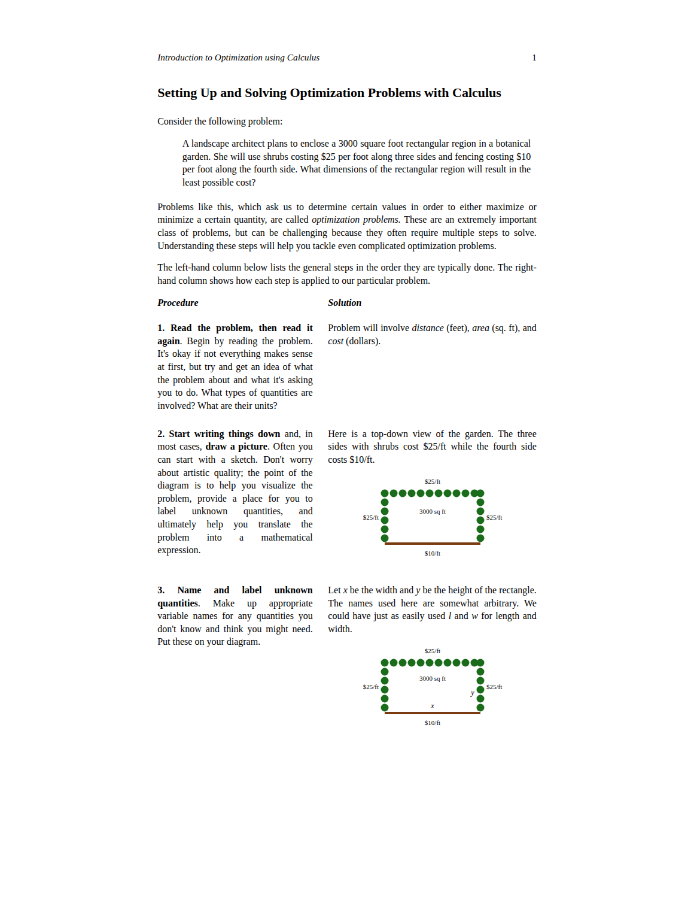Introduction to Optimization using Calculus 1
Setting Up and Solving Optimization Problems with Calculus
Consider the following problem:
A landscape architect plans to enclose a 3000 square foot rectangular region in a botanical garden. She will use shrubs costing $25 per foot along three sides and fencing costing $10 per foot along the fourth side. What dimensions of the rectangular region will result in the least possible cost?
Problems like this, which ask us to determine certain values in order to either maximize or minimize a certain quantity, are called optimization problems. These are an extremely important class of problems, but can be challenging because they often require multiple steps to solve. Understanding these steps will help you tackle even complicated optimization problems.
The left-hand column below lists the general steps in the order they are typically done. The right-hand column shows how each step is applied to our particular problem.
| Procedure | Solution |
| 1. Read the problem, then read it again . Begin by reading the problem. It's okay if not everything makes sense at first, but try and get an idea of what the problem about and what it's asking you to do. What types of quantities are involved? What are their units? | Problem will involve distance (feet), area (sq. ft), and cost (dollars). |
| 2. Start writing things down and, in most cases, draw a picture . Often you can start with a sketch. Don't worry about artistic quality; the point of the diagram is to help you visualize the problem, provide a place for you to label unknown quantities, and ultimately help you translate the problem into a mathematical expression. | Here is a top-down view of the garden. The three sides with shrubs cost $25/ft while the fourth side costs $10/ft. $25/ft $25/ft $25/ft 3000 sq ft $10/ft |
| 3. Name and label unknown quantities . Make up appropriate variable names for any quantities you don't know and think you might need. Put these on your diagram. | Let x be the width and y be the height of the rectangle. The names used here are somewhat arbitrary. We could have just as easily used l and w for length and width. $25/ft $25/ft $25/ft 3000 sq ft y x $10/ft |